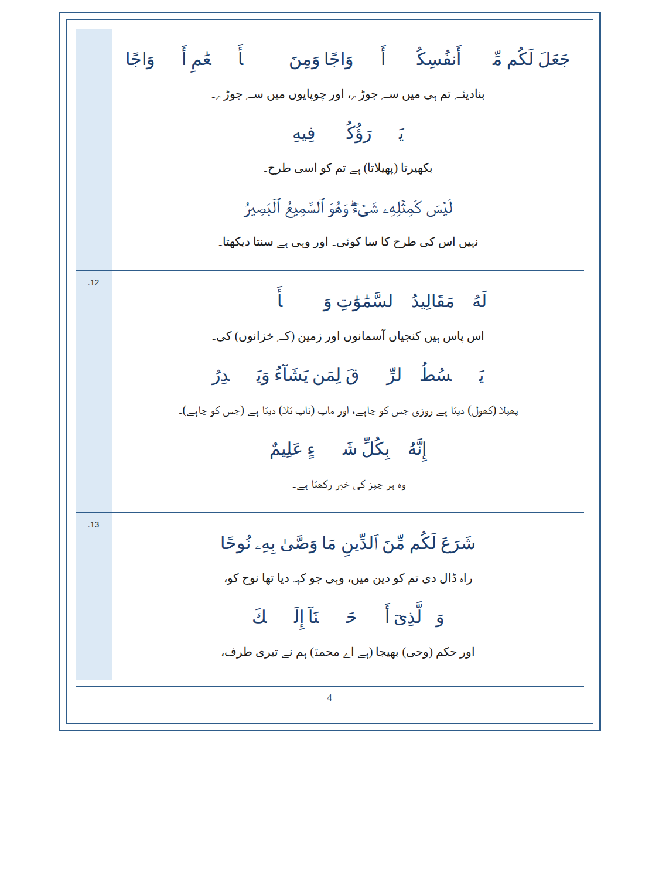| جَعَلَ لَكُم مِّنۡ أَنفُسِكُمۡ أَزۡوَاجًا وَمِنَ ٱلۡأَنۡعَٰمِ أَزۡوَاجًا بنادیئے تم ہی میں سے جوڑے، اور چوپایوں میں سے جوڑے۔ يَذۡرَؤُكُمۡ فِيهِ بکھیرتا (پھیلاتا) ہے تم کو اسی طرح۔ لَيۡسَ كَمِثۡلِهِۦ شَىۡءٌۖ وَهُوَ ٱلسَّمِيعُ ٱلۡبَصِيرُ نہیں اس کی طرح کا سا کوئی۔ اور وہی ہے سنتا دیکھتا۔ | |
| لَهُۥ مَقَالِيدُ ٱلسَّمَٰوَٰتِ وَٱلۡأَرۡضِۖ اس پاس ہیں کنجیاں آسمانوں اور زمین (کے خزانوں) کی۔ يَبۡسُطُ ٱلرِّزۡقَ لِمَن يَشَآءُ وَيَقۡدِرُ پھیلا (کھول) دیتا ہے روزی جس کو چاہے، اور ماپ (ناپ تلا) دیتا ہے (جس کو چاہے)۔ إِنَّهُۥ بِكُلِّ شَىۡءٍ عَلِيمٌ وہ ہر چیز کی خبر رکھتا ہے۔ | 12. |
| شَرَعَ لَكُم مِّنَ ٱلدِّينِ مَا وَصَّىٰ بِهِۦ نُوحًا راہ ڈال دی تم کو دین میں، وہی جو کہہ دیا تھا نوح کو، وَٱلَّذِىٓ أَوۡحَيۡنَآ إِلَيۡكَ اور حکم (وحی) بھیجا (ہے اے محمدؐ) ہم نے تیری طرف، | 13. |
4